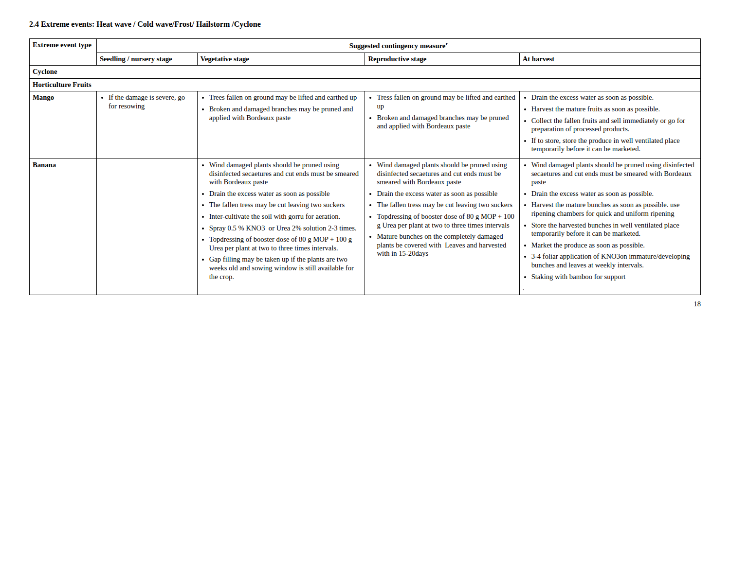2.4 Extreme events: Heat wave / Cold wave/Frost/ Hailstorm /Cyclone
| Extreme event type | Suggested contingency measure r |
| --- | --- |
| Seedling / nursery stage | Vegetative stage | Reproductive stage | At harvest |
| Cyclone |
| Horticulture Fruits |
| Mango | If the damage is severe, go for resowing | Trees fallen on ground may be lifted and earthed up Broken and damaged branches may be pruned and applied with Bordeaux paste | Tress fallen on ground may be lifted and earthed up Broken and damaged branches may be pruned and applied with Bordeaux paste | Drain the excess water as soon as possible. Harvest the mature fruits as soon as possible. Collect the fallen fruits and sell immediately or go for preparation of processed products. If to store, store the produce in well ventilated place temporarily before it can be marketed. |
| Banana | | Wind damaged plants should be pruned using disinfected secaetures and cut ends must be smeared with Bordeaux paste Drain the excess water as soon as possible The fallen tress may be cut leaving two suckers Inter-cultivate the soil with gorru for aeration. Spray 0.5 % KNO3 or Urea 2% solution 2-3 times. Topdressing of booster dose of 80 g MOP + 100 g Urea per plant at two to three times intervals. Gap filling may be taken up if the plants are two weeks old and sowing window is still available for the crop. | Wind damaged plants should be pruned using disinfected secaetures and cut ends must be smeared with Bordeaux paste Drain the excess water as soon as possible The fallen tress may be cut leaving two suckers Topdressing of booster dose of 80 g MOP + 100 g Urea per plant at two to three times intervals Mature bunches on the completely damaged plants be covered with Leaves and harvested with in 15-20days | Wind damaged plants should be pruned using disinfected secaetures and cut ends must be smeared with Bordeaux paste Drain the excess water as soon as possible. Harvest the mature bunches as soon as possible. use ripening chambers for quick and uniform ripening Store the harvested bunches in well ventilated place temporarily before it can be marketed. Market the produce as soon as possible. 3-4 foliar application of KNO3on immature/developing bunches and leaves at weekly intervals. Staking with bamboo for support . |
18